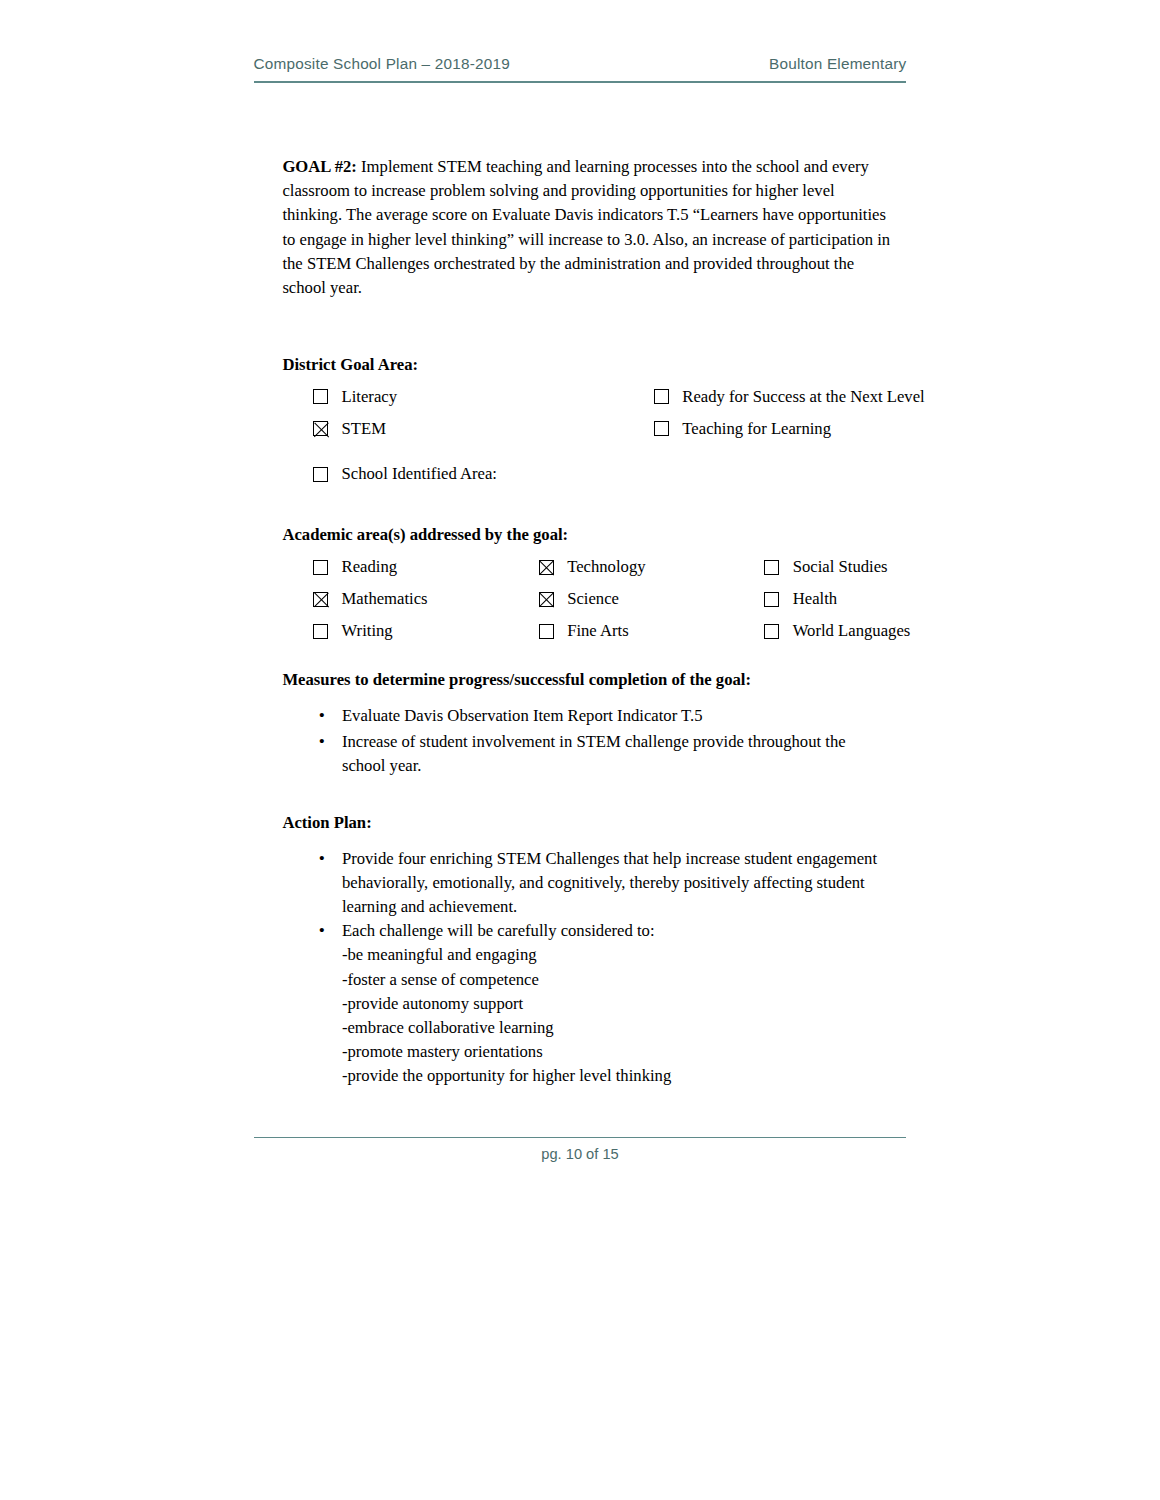Composite School Plan – 2018-2019
Boulton Elementary
GOAL #2: Implement STEM teaching and learning processes into the school and every classroom to increase problem solving and providing opportunities for higher level thinking. The average score on Evaluate Davis indicators T.5 “Learners have opportunities to engage in higher level thinking” will increase to 3.0. Also, an increase of participation in the STEM Challenges orchestrated by the administration and provided throughout the school year.
District Goal Area:
Literacy
Ready for Success at the Next Level
STEM
Teaching for Learning
School Identified Area:
Academic area(s) addressed by the goal:
Reading
Technology
Social Studies
Mathematics
Science
Health
Writing
Fine Arts
World Languages
Measures to determine progress/successful completion of the goal:
Evaluate Davis Observation Item Report Indicator T.5
Increase of student involvement in STEM challenge provide throughout the school year.
Action Plan:
Provide four enriching STEM Challenges that help increase student engagement behaviorally, emotionally, and cognitively, thereby positively affecting student learning and achievement.
Each challenge will be carefully considered to: -be meaningful and engaging -foster a sense of competence -provide autonomy support -embrace collaborative learning -promote mastery orientations -provide the opportunity for higher level thinking
pg. 10 of 15